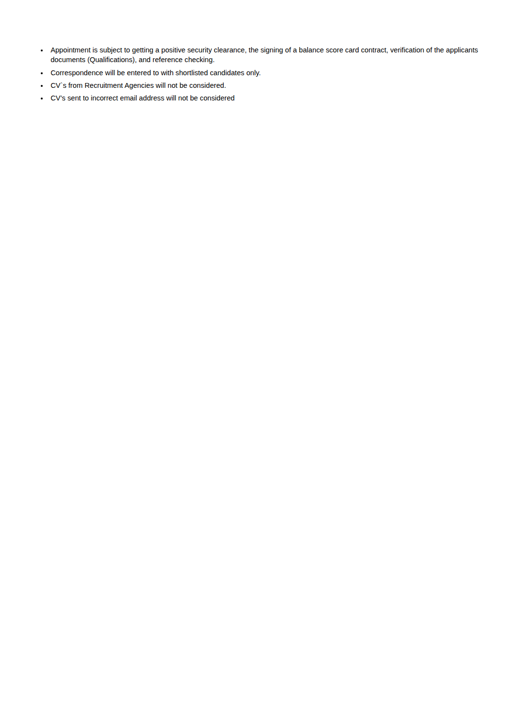Appointment is subject to getting a positive security clearance, the signing of a balance score card contract, verification of the applicants documents (Qualifications), and reference checking.
Correspondence will be entered to with shortlisted candidates only.
CV`s from Recruitment Agencies will not be considered.
CV’s sent to incorrect email address will not be considered